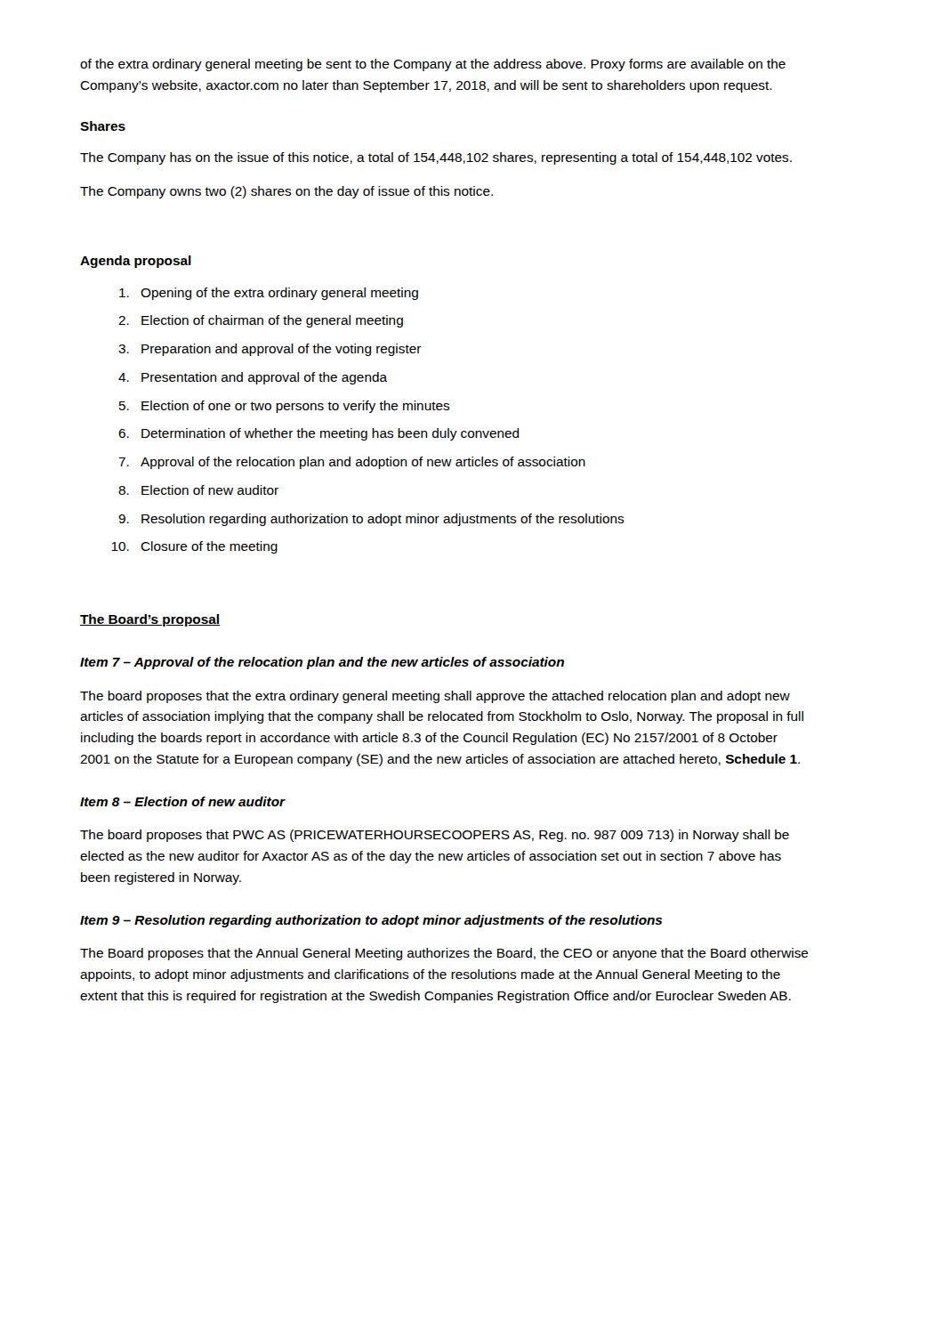of the extra ordinary general meeting be sent to the Company at the address above. Proxy forms are available on the Company’s website, axactor.com no later than September 17, 2018, and will be sent to shareholders upon request.
Shares
The Company has on the issue of this notice, a total of 154,448,102 shares, representing a total of 154,448,102 votes.
The Company owns two (2) shares on the day of issue of this notice.
Agenda proposal
Opening of the extra ordinary general meeting
Election of chairman of the general meeting
Preparation and approval of the voting register
Presentation and approval of the agenda
Election of one or two persons to verify the minutes
Determination of whether the meeting has been duly convened
Approval of the relocation plan and adoption of new articles of association
Election of new auditor
Resolution regarding authorization to adopt minor adjustments of the resolutions
Closure of the meeting
The Board’s proposal
Item 7 – Approval of the relocation plan and the new articles of association
The board proposes that the extra ordinary general meeting shall approve the attached relocation plan and adopt new articles of association implying that the company shall be relocated from Stockholm to Oslo, Norway. The proposal in full including the boards report in accordance with article 8.3 of the Council Regulation (EC) No 2157/2001 of 8 October 2001 on the Statute for a European company (SE) and the new articles of association are attached hereto, Schedule 1.
Item 8 – Election of new auditor
The board proposes that PWC AS (PRICEWATERHOURSECOOPERS AS, Reg. no. 987 009 713) in Norway shall be elected as the new auditor for Axactor AS as of the day the new articles of association set out in section 7 above has been registered in Norway.
Item 9 – Resolution regarding authorization to adopt minor adjustments of the resolutions
The Board proposes that the Annual General Meeting authorizes the Board, the CEO or anyone that the Board otherwise appoints, to adopt minor adjustments and clarifications of the resolutions made at the Annual General Meeting to the extent that this is required for registration at the Swedish Companies Registration Office and/or Euroclear Sweden AB.